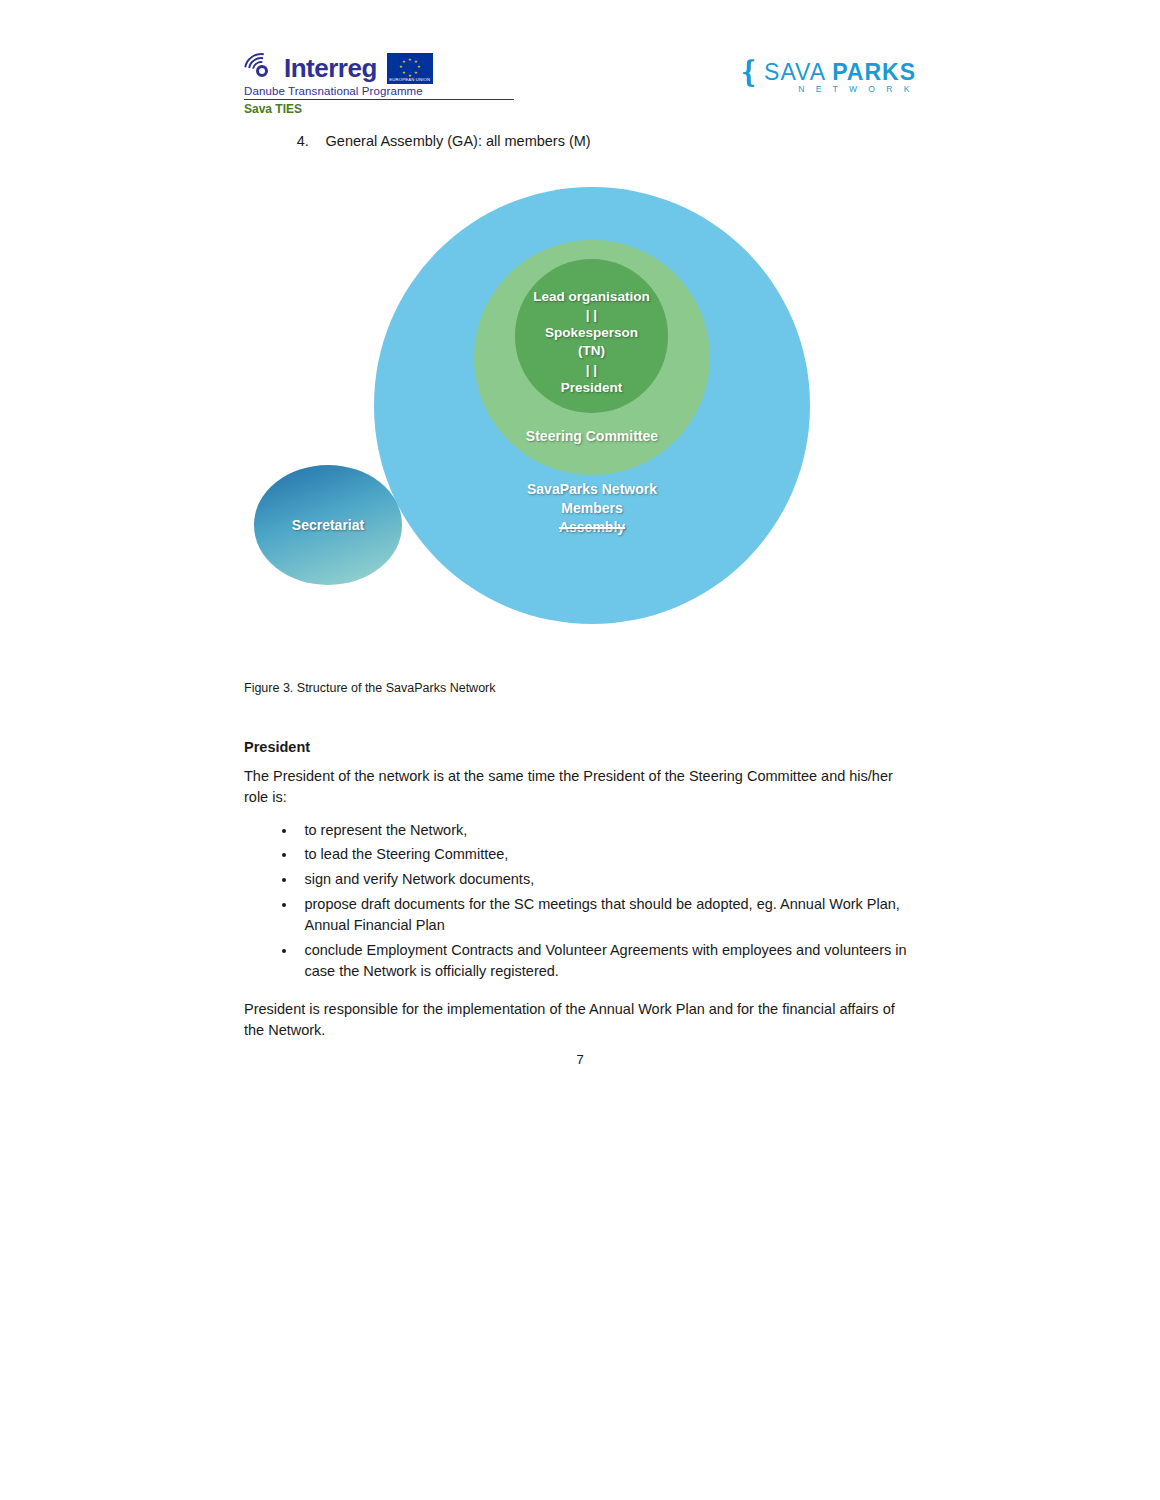Interreg
★ ★ ★ ★ ★ ★ ★ ★
EUROPEAN UNION
Danube Transnational Programme
Sava TIES
❴ SAVA PARKS
N E T W O R K
4. General Assembly (GA): all members (M)
Lead organisation
| |
Spokesperson
(TN)
| |
President
Steering Committee
SavaParks Network
Members
Assembly
Secretariat
Figure 3. Structure of the SavaParks Network
President
The President of the network is at the same time the President of the Steering Committee and his/her role is:
to represent the Network,
to lead the Steering Committee,
sign and verify Network documents,
propose draft documents for the SC meetings that should be adopted, eg. Annual Work Plan, Annual Financial Plan
conclude Employment Contracts and Volunteer Agreements with employees and volunteers in case the Network is officially registered.
President is responsible for the implementation of the Annual Work Plan and for the financial affairs of the Network.
7